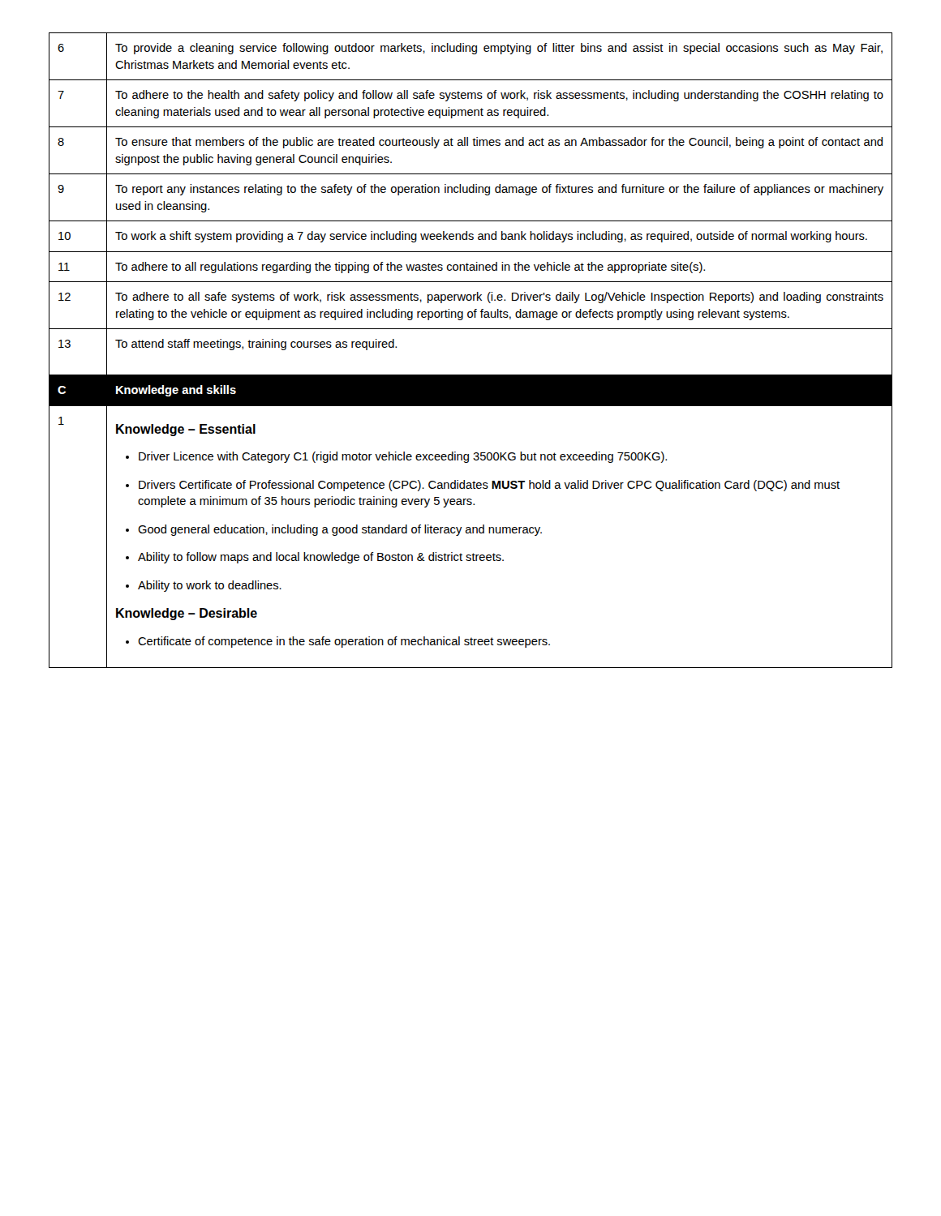| 6 | To provide a cleaning service following outdoor markets, including emptying of litter bins and assist in special occasions such as May Fair, Christmas Markets and Memorial events etc. |
| 7 | To adhere to the health and safety policy and follow all safe systems of work, risk assessments, including understanding the COSHH relating to cleaning materials used and to wear all personal protective equipment as required. |
| 8 | To ensure that members of the public are treated courteously at all times and act as an Ambassador for the Council, being a point of contact and signpost the public having general Council enquiries. |
| 9 | To report any instances relating to the safety of the operation including damage of fixtures and furniture or the failure of appliances or machinery used in cleansing. |
| 10 | To work a shift system providing a 7 day service including weekends and bank holidays including, as required, outside of normal working hours. |
| 11 | To adhere to all regulations regarding the tipping of the wastes contained in the vehicle at the appropriate site(s). |
| 12 | To adhere to all safe systems of work, risk assessments, paperwork (i.e. Driver's daily Log/Vehicle Inspection Reports) and loading constraints relating to the vehicle or equipment as required including reporting of faults, damage or defects promptly using relevant systems. |
| 13 | To attend staff meetings, training courses as required. |
| C | Knowledge and skills |
| 1 | Knowledge – Essential Driver Licence with Category C1 (rigid motor vehicle exceeding 3500KG but not exceeding 7500KG). Drivers Certificate of Professional Competence (CPC). Candidates MUST hold a valid Driver CPC Qualification Card (DQC) and must complete a minimum of 35 hours periodic training every 5 years. Good general education, including a good standard of literacy and numeracy. Ability to follow maps and local knowledge of Boston & district streets. Ability to work to deadlines. Knowledge – Desirable Certificate of competence in the safe operation of mechanical street sweepers. |